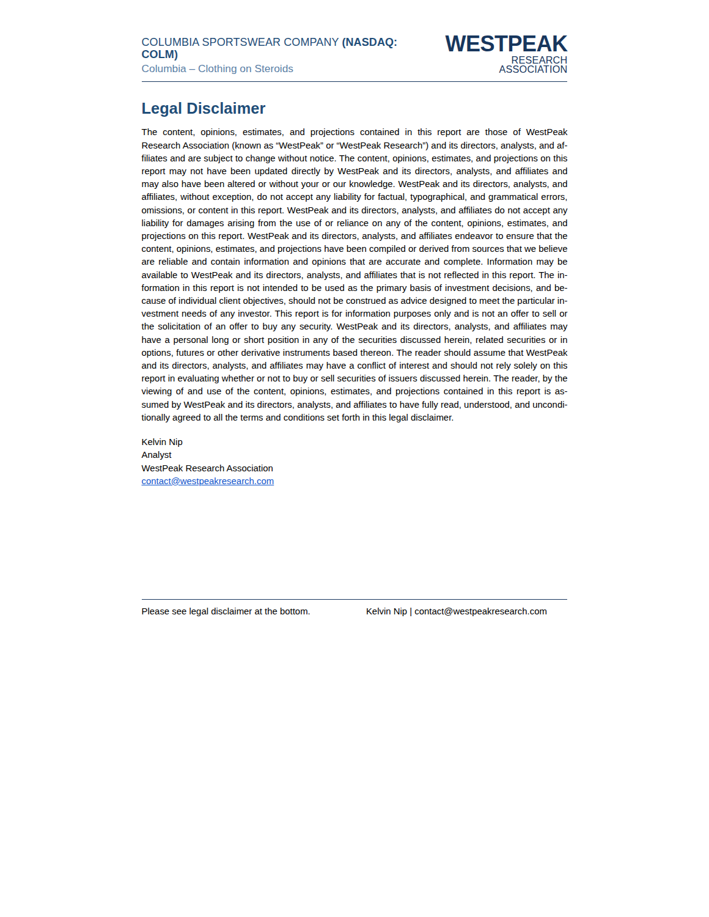COLUMBIA SPORTSWEAR COMPANY (NASDAQ: COLM)
Columbia – Clothing on Steroids
WESTPEAK RESEARCH ASSOCIATION
Legal Disclaimer
The content, opinions, estimates, and projections contained in this report are those of WestPeak Research Association (known as “WestPeak” or “WestPeak Research”) and its directors, analysts, and affiliates and are subject to change without notice. The content, opinions, estimates, and projections on this report may not have been updated directly by WestPeak and its directors, analysts, and affiliates and may also have been altered or without your or our knowledge. WestPeak and its directors, analysts, and affiliates, without exception, do not accept any liability for factual, typographical, and grammatical errors, omissions, or content in this report. WestPeak and its directors, analysts, and affiliates do not accept any liability for damages arising from the use of or reliance on any of the content, opinions, estimates, and projections on this report. WestPeak and its directors, analysts, and affiliates endeavor to ensure that the content, opinions, estimates, and projections have been compiled or derived from sources that we believe are reliable and contain information and opinions that are accurate and complete. Information may be available to WestPeak and its directors, analysts, and affiliates that is not reflected in this report. The information in this report is not intended to be used as the primary basis of investment decisions, and because of individual client objectives, should not be construed as advice designed to meet the particular investment needs of any investor. This report is for information purposes only and is not an offer to sell or the solicitation of an offer to buy any security. WestPeak and its directors, analysts, and affiliates may have a personal long or short position in any of the securities discussed herein, related securities or in options, futures or other derivative instruments based thereon. The reader should assume that WestPeak and its directors, analysts, and affiliates may have a conflict of interest and should not rely solely on this report in evaluating whether or not to buy or sell securities of issuers discussed herein. The reader, by the viewing of and use of the content, opinions, estimates, and projections contained in this report is assumed by WestPeak and its directors, analysts, and affiliates to have fully read, understood, and unconditionally agreed to all the terms and conditions set forth in this legal disclaimer.
Kelvin Nip
Analyst
WestPeak Research Association
contact@westpeakresearch.com
Please see legal disclaimer at the bottom.
Kelvin Nip | contact@westpeakresearch.com